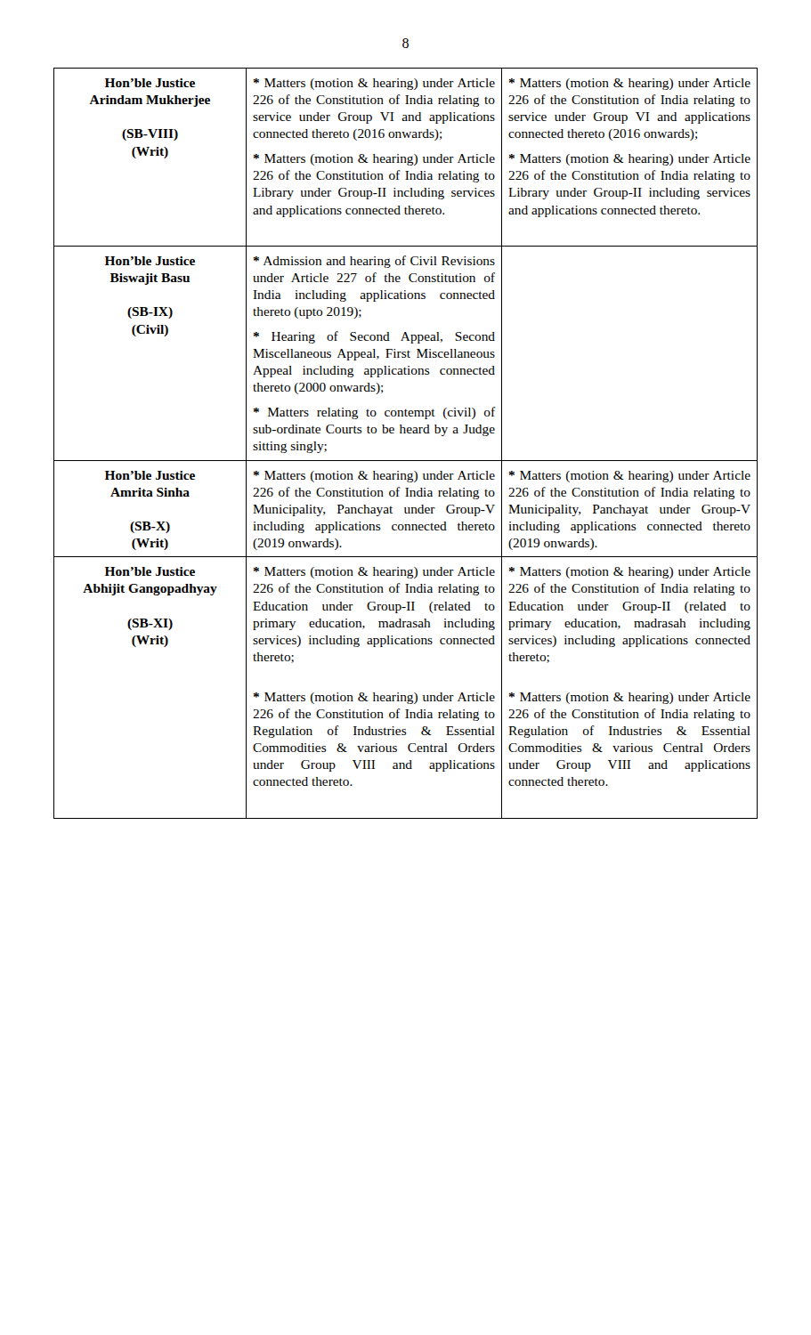8
| Hon’ble Justice Arindam Mukherjee (SB-VIII) (Writ) | * Matters (motion & hearing) under Article 226 of the Constitution of India relating to service under Group VI and applications connected thereto (2016 onwards); * Matters (motion & hearing) under Article 226 of the Constitution of India relating to Library under Group-II including services and applications connected thereto. | * Matters (motion & hearing) under Article 226 of the Constitution of India relating to service under Group VI and applications connected thereto (2016 onwards); * Matters (motion & hearing) under Article 226 of the Constitution of India relating to Library under Group-II including services and applications connected thereto. |
| Hon’ble Justice Biswajit Basu (SB-IX) (Civil) | * Admission and hearing of Civil Revisions under Article 227 of the Constitution of India including applications connected thereto (upto 2019); * Hearing of Second Appeal, Second Miscellaneous Appeal, First Miscellaneous Appeal including applications connected thereto (2000 onwards); * Matters relating to contempt (civil) of sub-ordinate Courts to be heard by a Judge sitting singly; | |
| Hon’ble Justice Amrita Sinha (SB-X) (Writ) | * Matters (motion & hearing) under Article 226 of the Constitution of India relating to Municipality, Panchayat under Group-V including applications connected thereto (2019 onwards). | * Matters (motion & hearing) under Article 226 of the Constitution of India relating to Municipality, Panchayat under Group-V including applications connected thereto (2019 onwards). |
| Hon’ble Justice Abhijit Gangopadhyay (SB-XI) (Writ) | * Matters (motion & hearing) under Article 226 of the Constitution of India relating to Education under Group-II (related to primary education, madrasah including services) including applications connected thereto; * Matters (motion & hearing) under Article 226 of the Constitution of India relating to Regulation of Industries & Essential Commodities & various Central Orders under Group VIII and applications connected thereto. | * Matters (motion & hearing) under Article 226 of the Constitution of India relating to Education under Group-II (related to primary education, madrasah including services) including applications connected thereto; * Matters (motion & hearing) under Article 226 of the Constitution of India relating to Regulation of Industries & Essential Commodities & various Central Orders under Group VIII and applications connected thereto. |